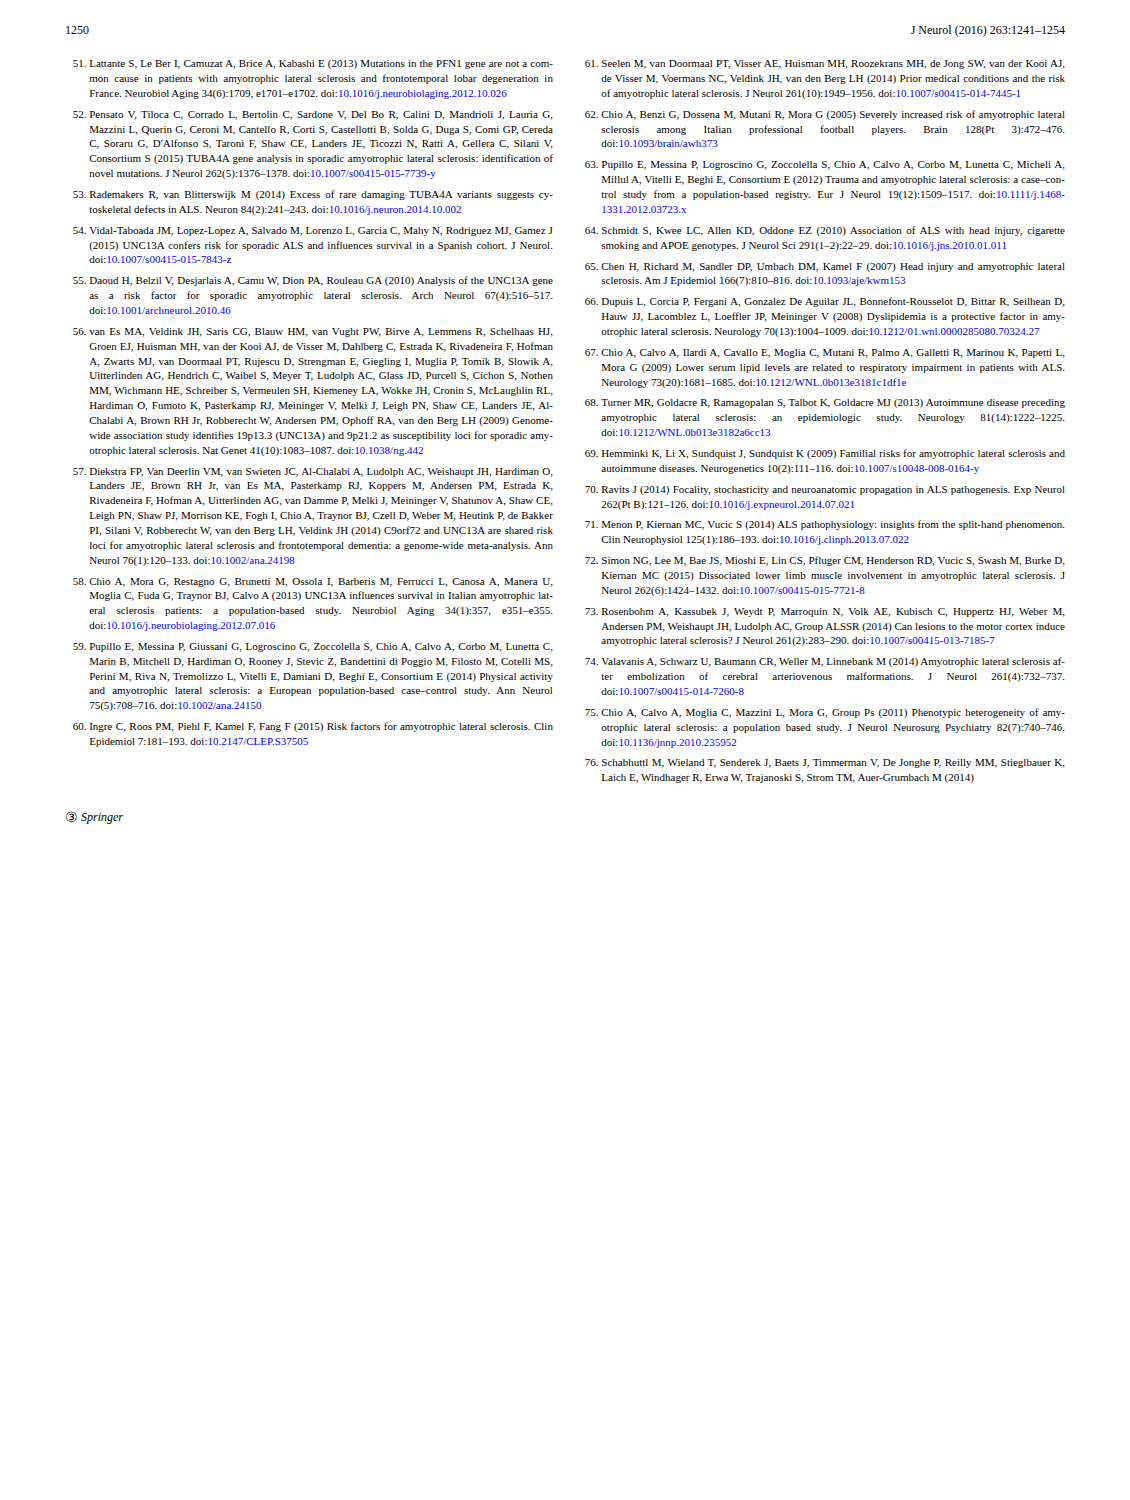1250 J Neurol (2016) 263:1241–1254
Lattante S, Le Ber I, Camuzat A, Brice A, Kabashi E (2013) Mutations in the PFN1 gene are not a common cause in patients with amyotrophic lateral sclerosis and frontotemporal lobar degeneration in France. Neurobiol Aging 34(6):1709, e1701–e1702. doi:10.1016/j.neurobiolaging.2012.10.026
Pensato V, Tiloca C, Corrado L, Bertolin C, Sardone V, Del Bo R, Calini D, Mandrioli J, Lauria G, Mazzini L, Querin G, Ceroni M, Cantello R, Corti S, Castellotti B, Solda G, Duga S, Comi GP, Cereda C, Soraru G, D'Alfonso S, Taroni F, Shaw CE, Landers JE, Ticozzi N, Ratti A, Gellera C, Silani V, Consortium S (2015) TUBA4A gene analysis in sporadic amyotrophic lateral sclerosis: identification of novel mutations. J Neurol 262(5):1376–1378. doi:10.1007/s00415-015-7739-y
Rademakers R, van Blitterswijk M (2014) Excess of rare damaging TUBA4A variants suggests cytoskeletal defects in ALS. Neuron 84(2):241–243. doi:10.1016/j.neuron.2014.10.002
Vidal-Taboada JM, Lopez-Lopez A, Salvado M, Lorenzo L, Garcia C, Mahy N, Rodriguez MJ, Gamez J (2015) UNC13A confers risk for sporadic ALS and influences survival in a Spanish cohort. J Neurol. doi:10.1007/s00415-015-7843-z
Daoud H, Belzil V, Desjarlais A, Camu W, Dion PA, Rouleau GA (2010) Analysis of the UNC13A gene as a risk factor for sporadic amyotrophic lateral sclerosis. Arch Neurol 67(4):516–517. doi:10.1001/archneurol.2010.46
van Es MA, Veldink JH, Saris CG, Blauw HM, van Vught PW, Birve A, Lemmens R, Schelhaas HJ, Groen EJ, Huisman MH, van der Kooi AJ, de Visser M, Dahlberg C, Estrada K, Rivadeneira F, Hofman A, Zwarts MJ, van Doormaal PT, Rujescu D, Strengman E, Giegling I, Muglia P, Tomik B, Slowik A, Uitterlinden AG, Hendrich C, Waibel S, Meyer T, Ludolph AC, Glass JD, Purcell S, Cichon S, Nothen MM, Wichmann HE, Schreiber S, Vermeulen SH, Kiemeney LA, Wokke JH, Cronin S, McLaughlin RL, Hardiman O, Fumoto K, Pasterkamp RJ, Meininger V, Melki J, Leigh PN, Shaw CE, Landers JE, Al-Chalabi A, Brown RH Jr, Robberecht W, Andersen PM, Ophoff RA, van den Berg LH (2009) Genome-wide association study identifies 19p13.3 (UNC13A) and 9p21.2 as susceptibility loci for sporadic amyotrophic lateral sclerosis. Nat Genet 41(10):1083–1087. doi:10.1038/ng.442
Diekstra FP, Van Deerlin VM, van Swieten JC, Al-Chalabi A, Ludolph AC, Weishaupt JH, Hardiman O, Landers JE, Brown RH Jr, van Es MA, Pasterkamp RJ, Koppers M, Andersen PM, Estrada K, Rivadeneira F, Hofman A, Uitterlinden AG, van Damme P, Melki J, Meininger V, Shatunov A, Shaw CE, Leigh PN, Shaw PJ, Morrison KE, Fogh I, Chio A, Traynor BJ, Czell D, Weber M, Heutink P, de Bakker PI, Silani V, Robberecht W, van den Berg LH, Veldink JH (2014) C9orf72 and UNC13A are shared risk loci for amyotrophic lateral sclerosis and frontotemporal dementia: a genome-wide meta-analysis. Ann Neurol 76(1):120–133. doi:10.1002/ana.24198
Chio A, Mora G, Restagno G, Brunetti M, Ossola I, Barberis M, Ferrucci L, Canosa A, Manera U, Moglia C, Fuda G, Traynor BJ, Calvo A (2013) UNC13A influences survival in Italian amyotrophic lateral sclerosis patients: a population-based study. Neurobiol Aging 34(1):357, e351–e355. doi:10.1016/j.neurobiolaging.2012.07.016
Pupillo E, Messina P, Giussani G, Logroscino G, Zoccolella S, Chio A, Calvo A, Corbo M, Lunetta C, Marin B, Mitchell D, Hardiman O, Rooney J, Stevic Z, Bandettini di Poggio M, Filosto M, Cotelli MS, Perini M, Riva N, Tremolizzo L, Vitelli E, Damiani D, Beghi E, Consortium E (2014) Physical activity and amyotrophic lateral sclerosis: a European population-based case–control study. Ann Neurol 75(5):708–716. doi:10.1002/ana.24150
Ingre C, Roos PM, Piehl F, Kamel F, Fang F (2015) Risk factors for amyotrophic lateral sclerosis. Clin Epidemiol 7:181–193. doi:10.2147/CLEP.S37505
Seelen M, van Doormaal PT, Visser AE, Huisman MH, Roozekrans MH, de Jong SW, van der Kooi AJ, de Visser M, Voermans NC, Veldink JH, van den Berg LH (2014) Prior medical conditions and the risk of amyotrophic lateral sclerosis. J Neurol 261(10):1949–1956. doi:10.1007/s00415-014-7445-1
Chio A, Benzi G, Dossena M, Mutani R, Mora G (2005) Severely increased risk of amyotrophic lateral sclerosis among Italian professional football players. Brain 128(Pt 3):472–476. doi:10.1093/brain/awh373
Pupillo E, Messina P, Logroscino G, Zoccolella S, Chio A, Calvo A, Corbo M, Lunetta C, Micheli A, Millul A, Vitelli E, Beghi E, Consortium E (2012) Trauma and amyotrophic lateral sclerosis: a case–control study from a population-based registry. Eur J Neurol 19(12):1509–1517. doi:10.1111/j.1468-1331.2012.03723.x
Schmidt S, Kwee LC, Allen KD, Oddone EZ (2010) Association of ALS with head injury, cigarette smoking and APOE genotypes. J Neurol Sci 291(1–2):22–29. doi:10.1016/j.jns.2010.01.011
Chen H, Richard M, Sandler DP, Umbach DM, Kamel F (2007) Head injury and amyotrophic lateral sclerosis. Am J Epidemiol 166(7):810–816. doi:10.1093/aje/kwm153
Dupuis L, Corcia P, Fergani A, Gonzalez De Aguilar JL, Bonnefont-Rousselot D, Bittar R, Seilhean D, Hauw JJ, Lacomblez L, Loeffler JP, Meininger V (2008) Dyslipidemia is a protective factor in amyotrophic lateral sclerosis. Neurology 70(13):1004–1009. doi:10.1212/01.wnl.0000285080.70324.27
Chio A, Calvo A, Ilardi A, Cavallo E, Moglia C, Mutani R, Palmo A, Galletti R, Marinou K, Papetti L, Mora G (2009) Lower serum lipid levels are related to respiratory impairment in patients with ALS. Neurology 73(20):1681–1685. doi:10.1212/WNL.0b013e3181c1df1e
Turner MR, Goldacre R, Ramagopalan S, Talbot K, Goldacre MJ (2013) Autoimmune disease preceding amyotrophic lateral sclerosis: an epidemiologic study. Neurology 81(14):1222–1225. doi:10.1212/WNL.0b013e3182a6cc13
Hemminki K, Li X, Sundquist J, Sundquist K (2009) Familial risks for amyotrophic lateral sclerosis and autoimmune diseases. Neurogenetics 10(2):111–116. doi:10.1007/s10048-008-0164-y
Ravits J (2014) Focality, stochasticity and neuroanatomic propagation in ALS pathogenesis. Exp Neurol 262(Pt B):121–126. doi:10.1016/j.expneurol.2014.07.021
Menon P, Kiernan MC, Vucic S (2014) ALS pathophysiology: insights from the split-hand phenomenon. Clin Neurophysiol 125(1):186–193. doi:10.1016/j.clinph.2013.07.022
Simon NG, Lee M, Bae JS, Mioshi E, Lin CS, Pfluger CM, Henderson RD, Vucic S, Swash M, Burke D, Kiernan MC (2015) Dissociated lower limb muscle involvement in amyotrophic lateral sclerosis. J Neurol 262(6):1424–1432. doi:10.1007/s00415-015-7721-8
Rosenbohm A, Kassubek J, Weydt P, Marroquin N, Volk AE, Kubisch C, Huppertz HJ, Weber M, Andersen PM, Weishaupt JH, Ludolph AC, Group ALSSR (2014) Can lesions to the motor cortex induce amyotrophic lateral sclerosis? J Neurol 261(2):283–290. doi:10.1007/s00415-013-7185-7
Valavanis A, Schwarz U, Baumann CR, Weller M, Linnebank M (2014) Amyotrophic lateral sclerosis after embolization of cerebral arteriovenous malformations. J Neurol 261(4):732–737. doi:10.1007/s00415-014-7260-8
Chio A, Calvo A, Moglia C, Mazzini L, Mora G, Group Ps (2011) Phenotypic heterogeneity of amyotrophic lateral sclerosis: a population based study. J Neurol Neurosurg Psychiatry 82(7):740–746. doi:10.1136/jnnp.2010.235952
Schabhuttl M, Wieland T, Senderek J, Baets J, Timmerman V, De Jonghe P, Reilly MM, Stieglbauer K, Laich E, Windhager R, Erwa W, Trajanoski S, Strom TM, Auer-Grumbach M (2014)
③ Springer